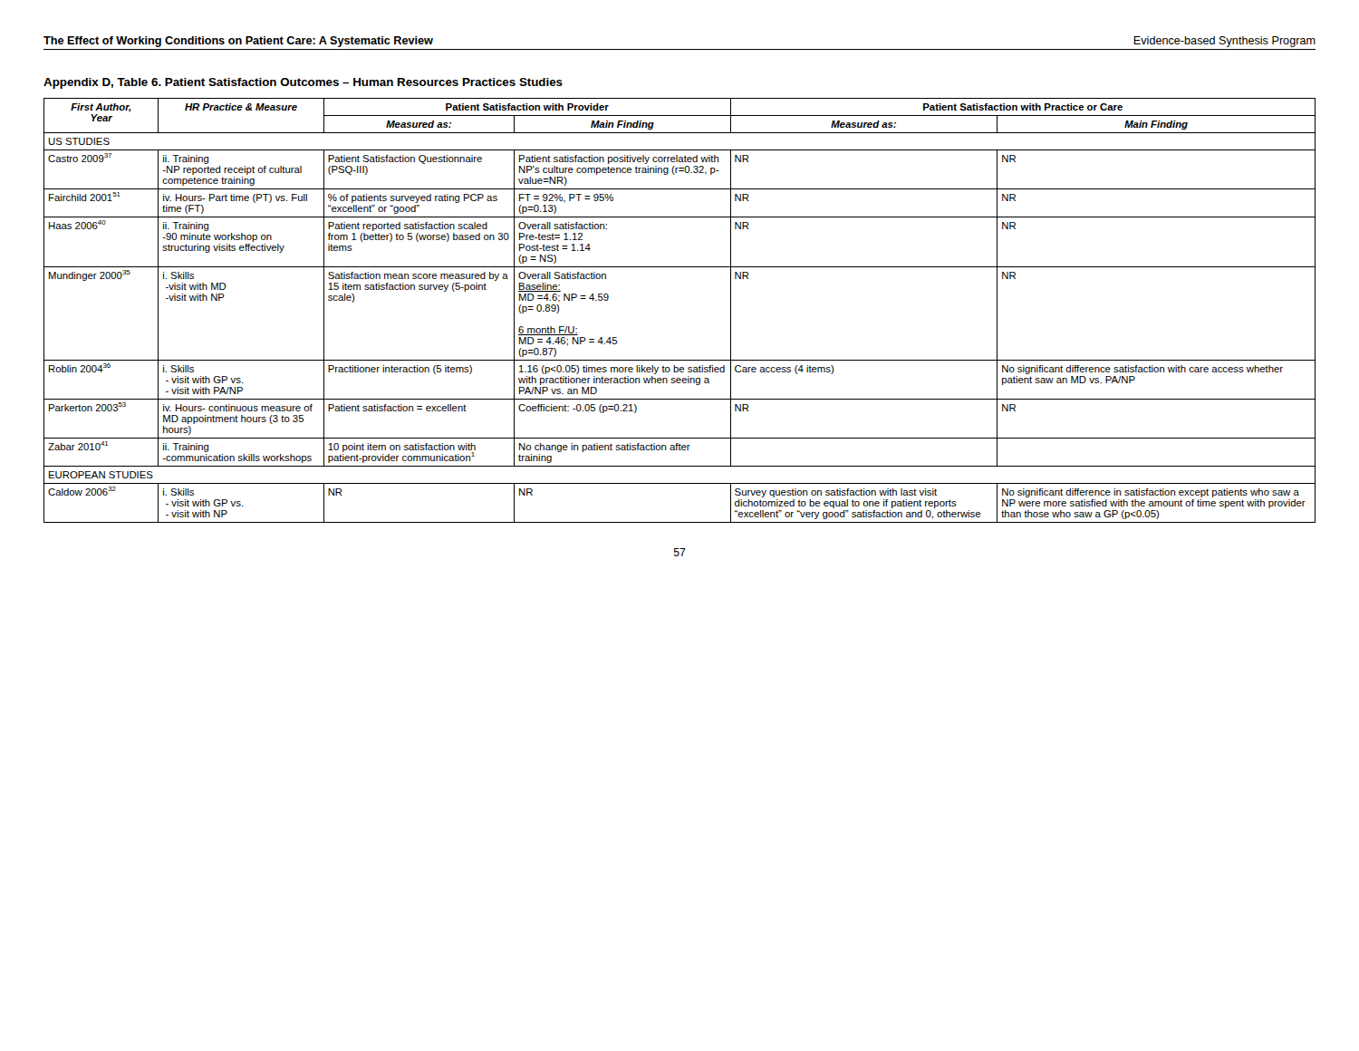The Effect of Working Conditions on Patient Care: A Systematic Review
Evidence-based Synthesis Program
Appendix D, Table 6. Patient Satisfaction Outcomes – Human Resources Practices Studies
| First Author, Year | HR Practice & Measure | Patient Satisfaction with Provider | Patient Satisfaction with Practice or Care |
| --- | --- | --- | --- |
| Measured as: | Main Finding | Measured as: | Main Finding |
| US STUDIES |
| Castro 2009 37 | ii. Training -NP reported receipt of cultural competence training | Patient Satisfaction Questionnaire (PSQ-III) | Patient satisfaction positively correlated with NP's culture competence training (r=0.32, p-value=NR) | NR | NR |
| Fairchild 2001 51 | iv. Hours- Part time (PT) vs. Full time (FT) | % of patients surveyed rating PCP as “excellent” or “good” | FT = 92%, PT = 95% (p=0.13) | NR | NR |
| Haas 2006 40 | ii. Training -90 minute workshop on structuring visits effectively | Patient reported satisfaction scaled from 1 (better) to 5 (worse) based on 30 items | Overall satisfaction: Pre-test= 1.12 Post-test = 1.14 (p = NS) | NR | NR |
| Mundinger 2000 35 | i. Skills -visit with MD -visit with NP | Satisfaction mean score measured by a 15 item satisfaction survey (5-point scale) | Overall Satisfaction Baseline: MD =4.6; NP = 4.59 (p= 0.89) 6 month F/U: MD = 4.46; NP = 4.45 (p=0.87) | NR | NR |
| Roblin 2004 36 | i. Skills - visit with GP vs. - visit with PA/NP | Practitioner interaction (5 items) | 1.16 (p<0.05) times more likely to be satisfied with practitioner interaction when seeing a PA/NP vs. an MD | Care access (4 items) | No significant difference satisfaction with care access whether patient saw an MD vs. PA/NP |
| Parkerton 2003 53 | iv. Hours- continuous measure of MD appointment hours (3 to 35 hours) | Patient satisfaction = excellent | Coefficient: -0.05 (p=0.21) | NR | NR |
| Zabar 2010 41 | ii. Training -communication skills workshops | 10 point item on satisfaction with patient-provider communication 1 | No change in patient satisfaction after training | | |
| EUROPEAN STUDIES |
| Caldow 2006 32 | i. Skills - visit with GP vs. - visit with NP | NR | NR | Survey question on satisfaction with last visit dichotomized to be equal to one if patient reports “excellent” or “very good” satisfaction and 0, otherwise | No significant difference in satisfaction except patients who saw a NP were more satisfied with the amount of time spent with provider than those who saw a GP (p<0.05) |
57